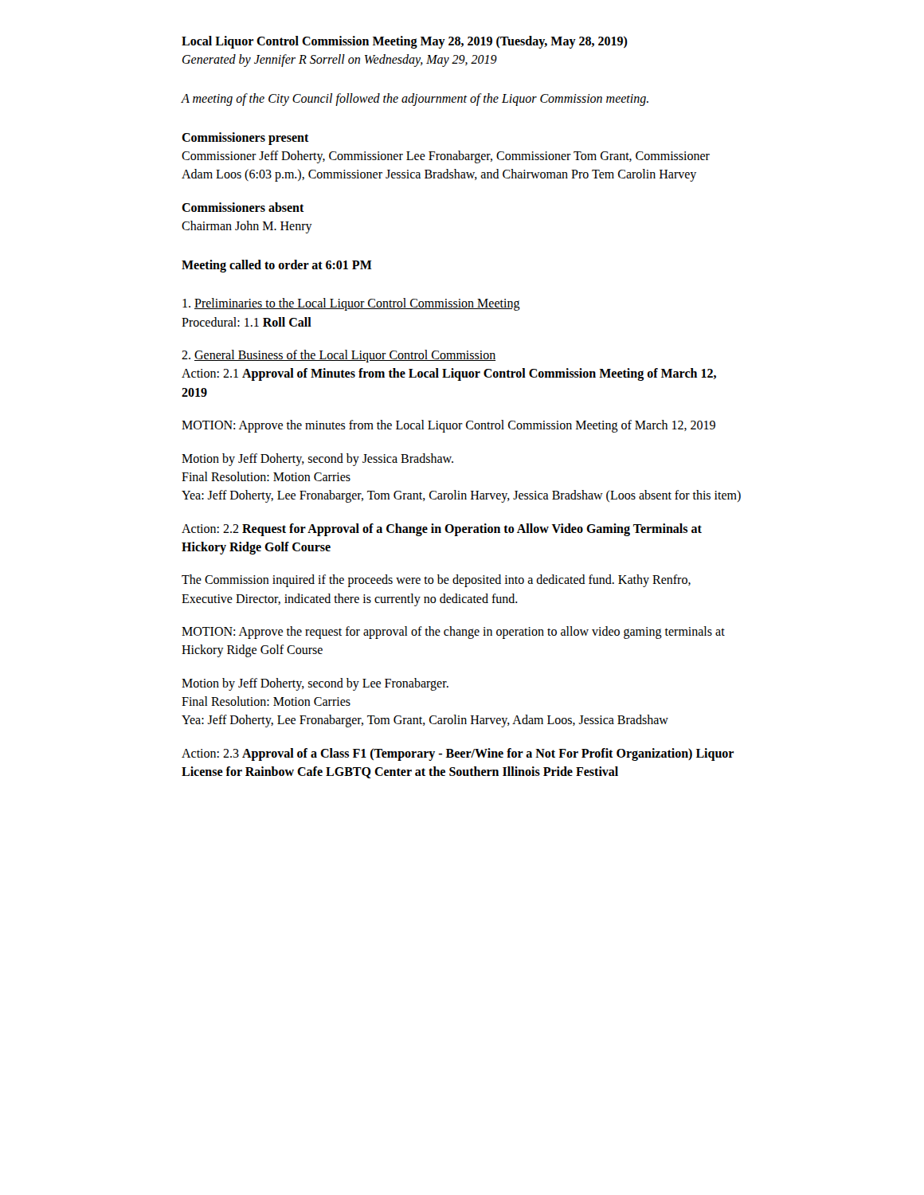Local Liquor Control Commission Meeting May 28, 2019 (Tuesday, May 28, 2019)
Generated by Jennifer R Sorrell on Wednesday, May 29, 2019
A meeting of the City Council followed the adjournment of the Liquor Commission meeting.
Commissioners present
Commissioner Jeff Doherty, Commissioner Lee Fronabarger, Commissioner Tom Grant, Commissioner Adam Loos (6:03 p.m.), Commissioner Jessica Bradshaw, and Chairwoman Pro Tem Carolin Harvey
Commissioners absent
Chairman John M. Henry
Meeting called to order at 6:01 PM
1. Preliminaries to the Local Liquor Control Commission Meeting
Procedural: 1.1 Roll Call
2. General Business of the Local Liquor Control Commission
Action: 2.1 Approval of Minutes from the Local Liquor Control Commission Meeting of March 12, 2019
MOTION: Approve the minutes from the Local Liquor Control Commission Meeting of March 12, 2019
Motion by Jeff Doherty, second by Jessica Bradshaw.
Final Resolution: Motion Carries
Yea: Jeff Doherty, Lee Fronabarger, Tom Grant, Carolin Harvey, Jessica Bradshaw (Loos absent for this item)
Action: 2.2 Request for Approval of a Change in Operation to Allow Video Gaming Terminals at Hickory Ridge Golf Course
The Commission inquired if the proceeds were to be deposited into a dedicated fund. Kathy Renfro, Executive Director, indicated there is currently no dedicated fund.
MOTION: Approve the request for approval of the change in operation to allow video gaming terminals at Hickory Ridge Golf Course
Motion by Jeff Doherty, second by Lee Fronabarger.
Final Resolution: Motion Carries
Yea: Jeff Doherty, Lee Fronabarger, Tom Grant, Carolin Harvey, Adam Loos, Jessica Bradshaw
Action: 2.3 Approval of a Class F1 (Temporary - Beer/Wine for a Not For Profit Organization) Liquor License for Rainbow Cafe LGBTQ Center at the Southern Illinois Pride Festival